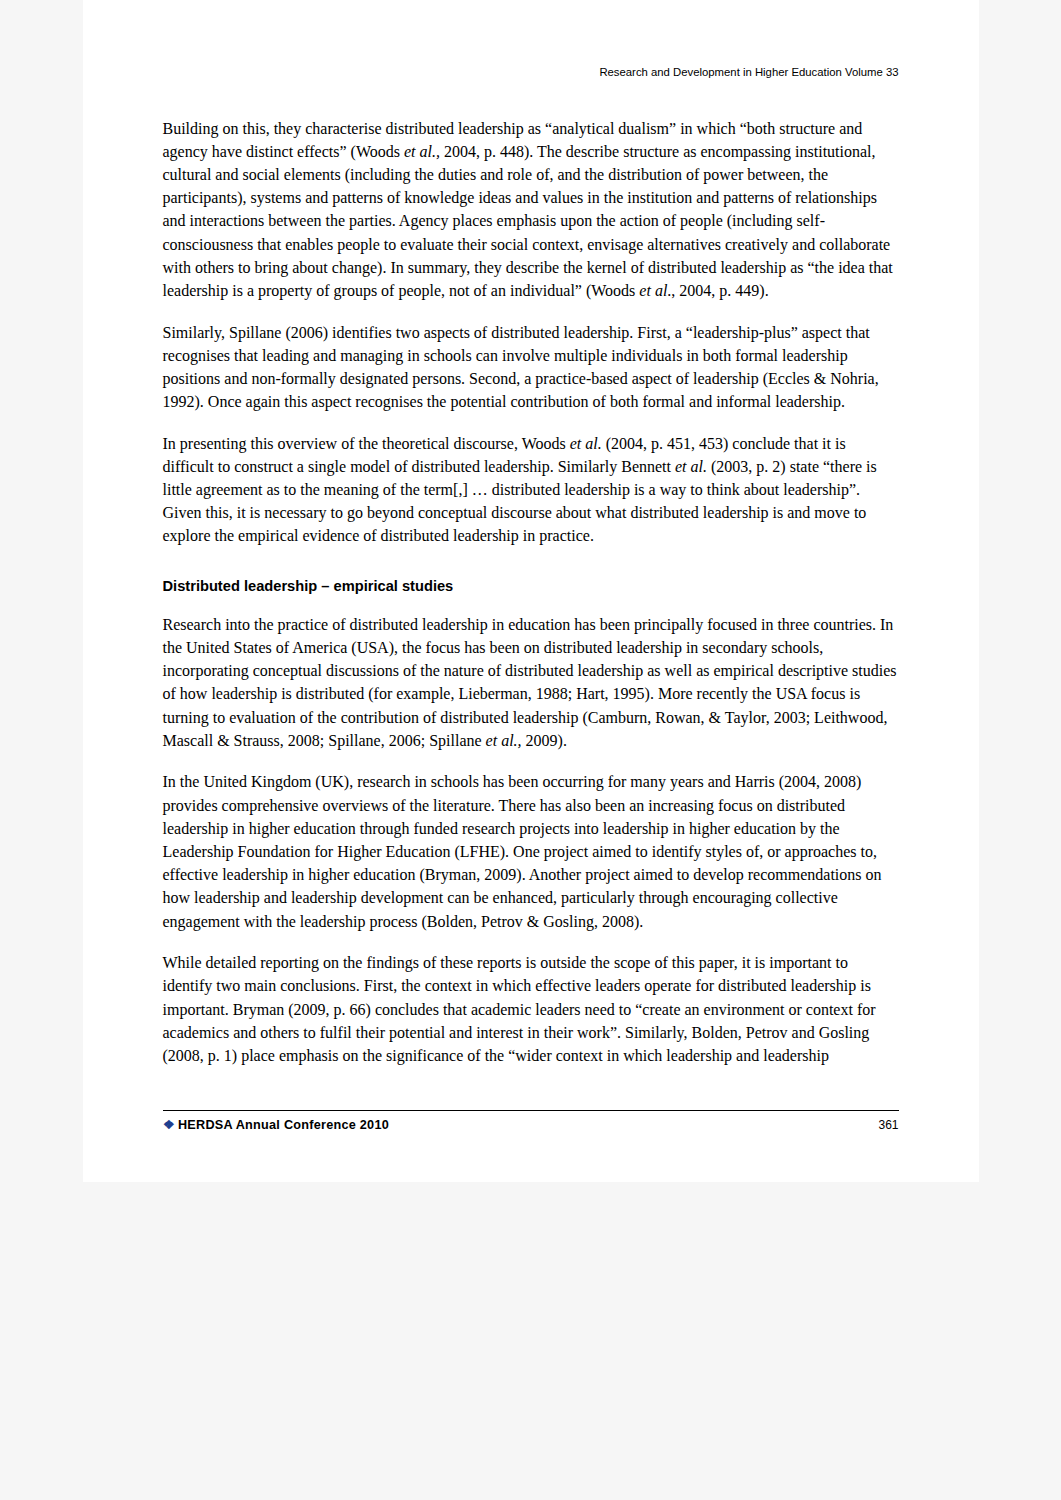Research and Development in Higher Education Volume 33
Building on this, they characterise distributed leadership as “analytical dualism” in which “both structure and agency have distinct effects” (Woods et al., 2004, p. 448). The describe structure as encompassing institutional, cultural and social elements (including the duties and role of, and the distribution of power between, the participants), systems and patterns of knowledge ideas and values in the institution and patterns of relationships and interactions between the parties. Agency places emphasis upon the action of people (including self-consciousness that enables people to evaluate their social context, envisage alternatives creatively and collaborate with others to bring about change). In summary, they describe the kernel of distributed leadership as “the idea that leadership is a property of groups of people, not of an individual” (Woods et al., 2004, p. 449).
Similarly, Spillane (2006) identifies two aspects of distributed leadership. First, a “leadership-plus” aspect that recognises that leading and managing in schools can involve multiple individuals in both formal leadership positions and non-formally designated persons. Second, a practice-based aspect of leadership (Eccles & Nohria, 1992). Once again this aspect recognises the potential contribution of both formal and informal leadership.
In presenting this overview of the theoretical discourse, Woods et al. (2004, p. 451, 453) conclude that it is difficult to construct a single model of distributed leadership. Similarly Bennett et al. (2003, p. 2) state “there is little agreement as to the meaning of the term[,] … distributed leadership is a way to think about leadership”. Given this, it is necessary to go beyond conceptual discourse about what distributed leadership is and move to explore the empirical evidence of distributed leadership in practice.
Distributed leadership – empirical studies
Research into the practice of distributed leadership in education has been principally focused in three countries. In the United States of America (USA), the focus has been on distributed leadership in secondary schools, incorporating conceptual discussions of the nature of distributed leadership as well as empirical descriptive studies of how leadership is distributed (for example, Lieberman, 1988; Hart, 1995). More recently the USA focus is turning to evaluation of the contribution of distributed leadership (Camburn, Rowan, & Taylor, 2003; Leithwood, Mascall & Strauss, 2008; Spillane, 2006; Spillane et al., 2009).
In the United Kingdom (UK), research in schools has been occurring for many years and Harris (2004, 2008) provides comprehensive overviews of the literature. There has also been an increasing focus on distributed leadership in higher education through funded research projects into leadership in higher education by the Leadership Foundation for Higher Education (LFHE). One project aimed to identify styles of, or approaches to, effective leadership in higher education (Bryman, 2009). Another project aimed to develop recommendations on how leadership and leadership development can be enhanced, particularly through encouraging collective engagement with the leadership process (Bolden, Petrov & Gosling, 2008).
While detailed reporting on the findings of these reports is outside the scope of this paper, it is important to identify two main conclusions. First, the context in which effective leaders operate for distributed leadership is important. Bryman (2009, p. 66) concludes that academic leaders need to “create an environment or context for academics and others to fulfil their potential and interest in their work”. Similarly, Bolden, Petrov and Gosling (2008, p. 1) place emphasis on the significance of the “wider context in which leadership and leadership
❖HERDSA Annual Conference 2010
361